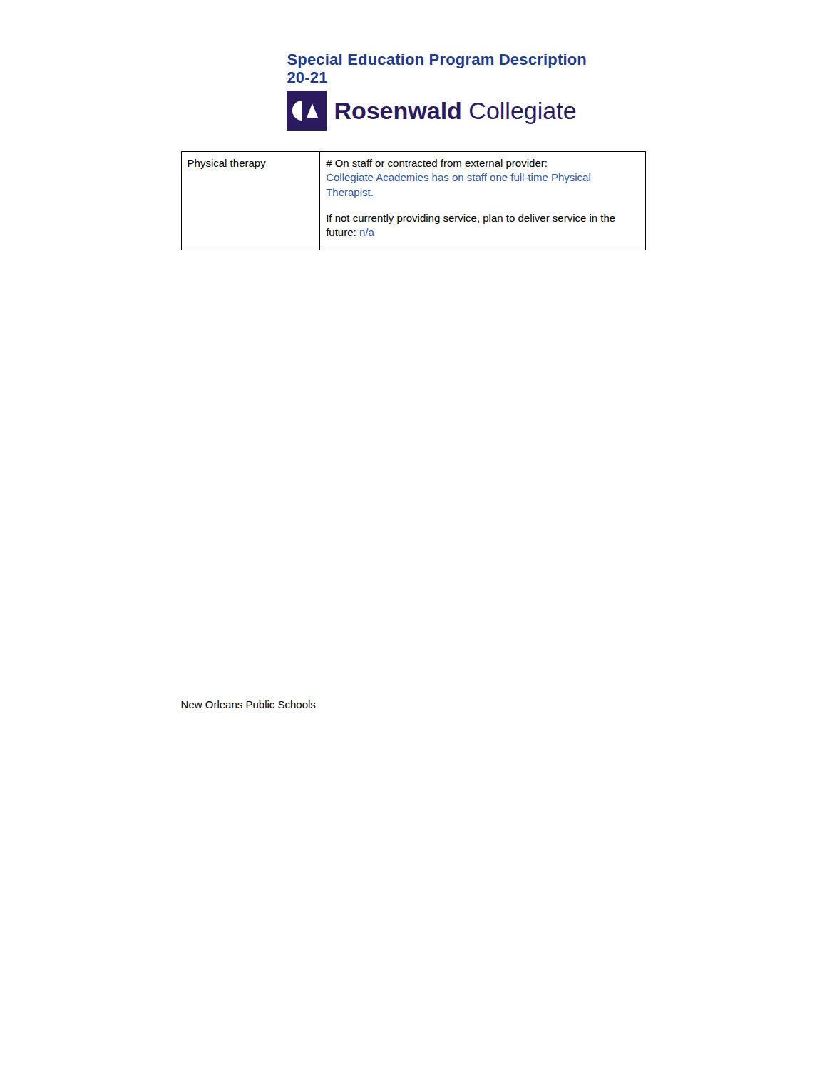Special Education Program Description
20-21
Rosenwald Collegiate
| Physical therapy | # On staff or contracted from external provider: Collegiate Academies has on staff one full-time Physical Therapist. If not currently providing service, plan to deliver service in the future: n/a |
New Orleans Public Schools